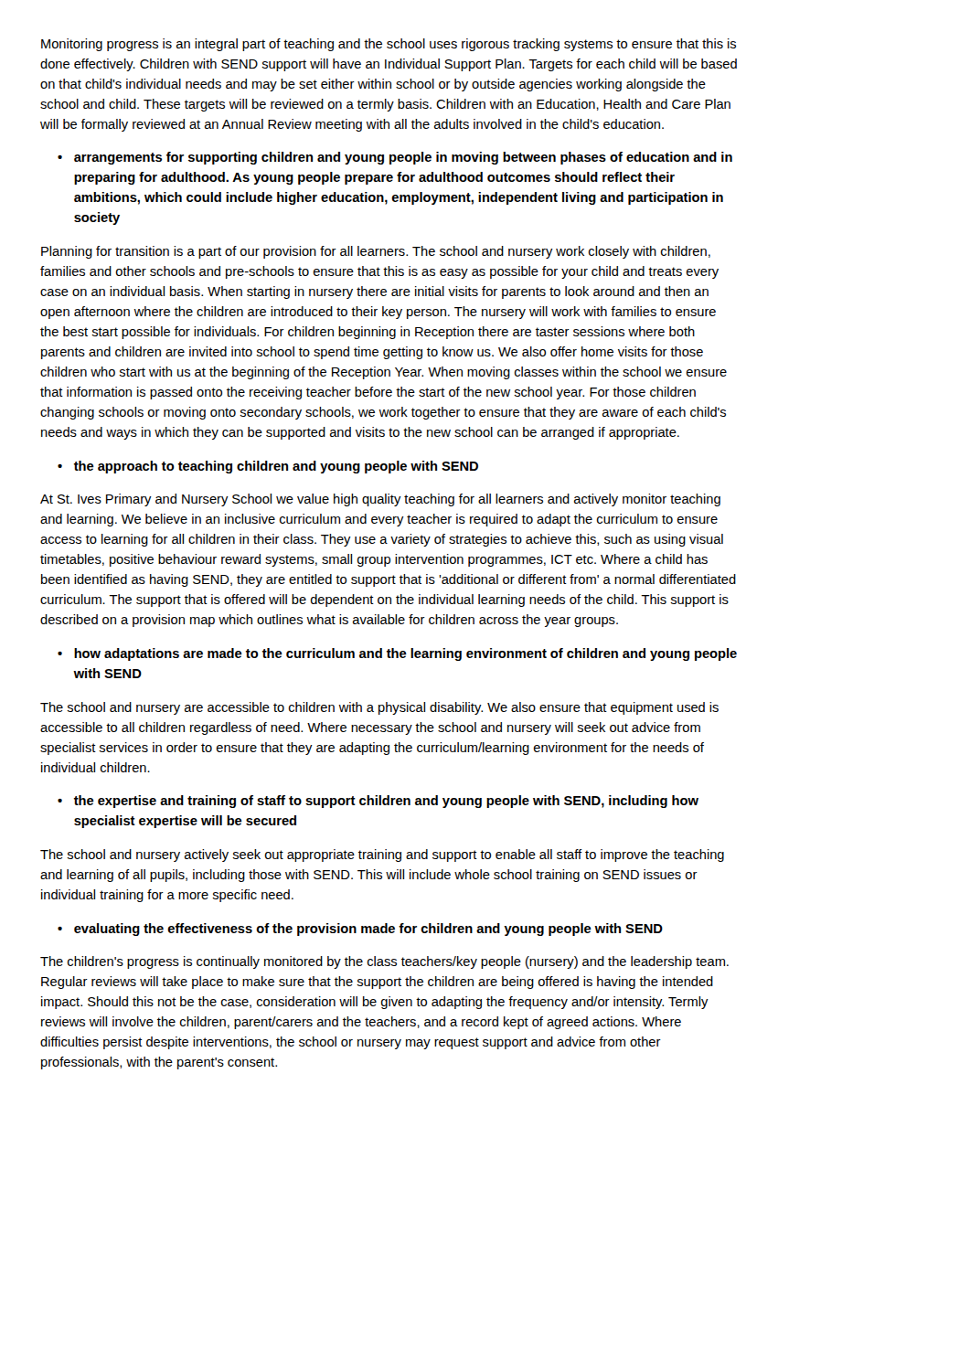Monitoring progress is an integral part of teaching and the school uses rigorous tracking systems to ensure that this is done effectively. Children with SEND support will have an Individual Support Plan. Targets for each child will be based on that child's individual needs and may be set either within school or by outside agencies working alongside the school and child. These targets will be reviewed on a termly basis. Children with an Education, Health and Care Plan will be formally reviewed at an Annual Review meeting with all the adults involved in the child's education.
arrangements for supporting children and young people in moving between phases of education and in preparing for adulthood. As young people prepare for adulthood outcomes should reflect their ambitions, which could include higher education, employment, independent living and participation in society
Planning for transition is a part of our provision for all learners. The school and nursery work closely with children, families and other schools and pre-schools to ensure that this is as easy as possible for your child and treats every case on an individual basis. When starting in nursery there are initial visits for parents to look around and then an open afternoon where the children are introduced to their key person. The nursery will work with families to ensure the best start possible for individuals. For children beginning in Reception there are taster sessions where both parents and children are invited into school to spend time getting to know us. We also offer home visits for those children who start with us at the beginning of the Reception Year. When moving classes within the school we ensure that information is passed onto the receiving teacher before the start of the new school year. For those children changing schools or moving onto secondary schools, we work together to ensure that they are aware of each child's needs and ways in which they can be supported and visits to the new school can be arranged if appropriate.
the approach to teaching children and young people with SEND
At St. Ives Primary and Nursery School we value high quality teaching for all learners and actively monitor teaching and learning. We believe in an inclusive curriculum and every teacher is required to adapt the curriculum to ensure access to learning for all children in their class. They use a variety of strategies to achieve this, such as using visual timetables, positive behaviour reward systems, small group intervention programmes, ICT etc. Where a child has been identified as having SEND, they are entitled to support that is 'additional or different from' a normal differentiated curriculum. The support that is offered will be dependent on the individual learning needs of the child. This support is described on a provision map which outlines what is available for children across the year groups.
how adaptations are made to the curriculum and the learning environment of children and young people with SEND
The school and nursery are accessible to children with a physical disability. We also ensure that equipment used is accessible to all children regardless of need. Where necessary the school and nursery will seek out advice from specialist services in order to ensure that they are adapting the curriculum/learning environment for the needs of individual children.
the expertise and training of staff to support children and young people with SEND, including how specialist expertise will be secured
The school and nursery actively seek out appropriate training and support to enable all staff to improve the teaching and learning of all pupils, including those with SEND. This will include whole school training on SEND issues or individual training for a more specific need.
evaluating the effectiveness of the provision made for children and young people with SEND
The children's progress is continually monitored by the class teachers/key people (nursery) and the leadership team. Regular reviews will take place to make sure that the support the children are being offered is having the intended impact. Should this not be the case, consideration will be given to adapting the frequency and/or intensity. Termly reviews will involve the children, parent/carers and the teachers, and a record kept of agreed actions. Where difficulties persist despite interventions, the school or nursery may request support and advice from other professionals, with the parent's consent.